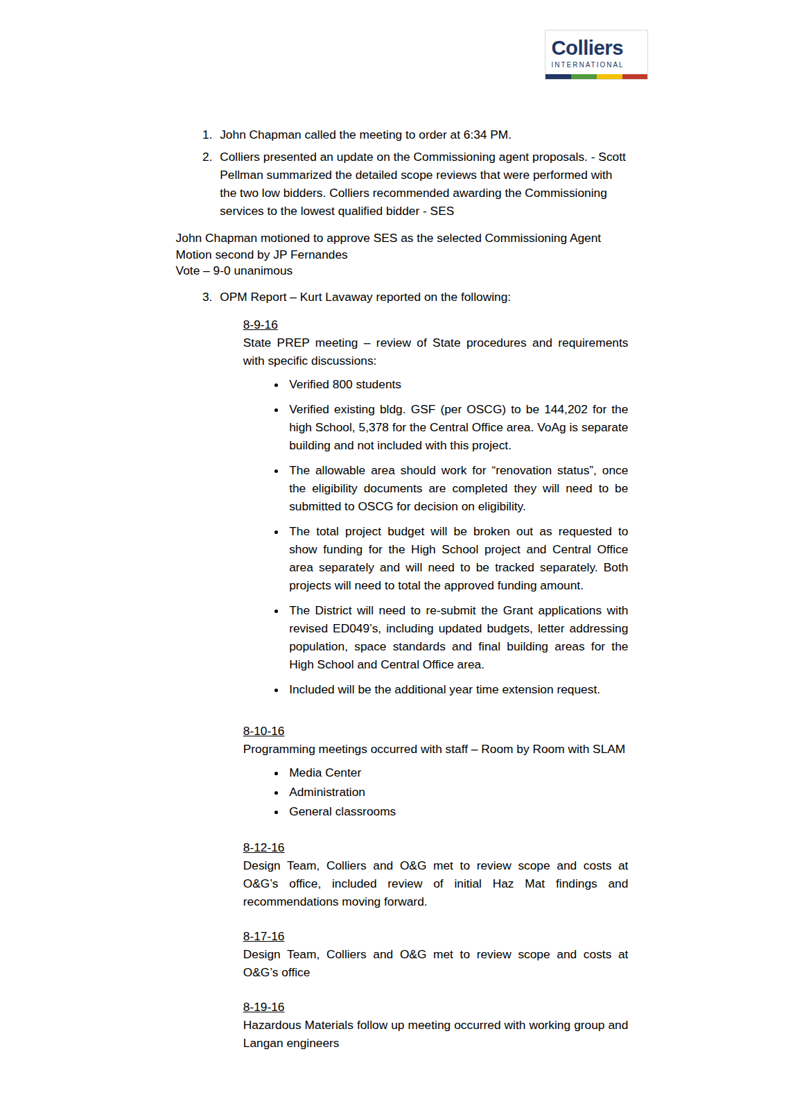Colliers
INTERNATIONAL
John Chapman called the meeting to order at 6:34 PM.
Colliers presented an update on the Commissioning agent proposals. - Scott Pellman summarized the detailed scope reviews that were performed with the two low bidders. Colliers recommended awarding the Commissioning services to the lowest qualified bidder - SES
John Chapman motioned to approve SES as the selected Commissioning Agent
Motion second by JP Fernandes
Vote – 9-0 unanimous
OPM Report – Kurt Lavaway reported on the following:
8-9-16
State PREP meeting – review of State procedures and requirements with specific discussions:
Verified 800 students
Verified existing bldg. GSF (per OSCG) to be 144,202 for the high School, 5,378 for the Central Office area. VoAg is separate building and not included with this project.
The allowable area should work for “renovation status”, once the eligibility documents are completed they will need to be submitted to OSCG for decision on eligibility.
The total project budget will be broken out as requested to show funding for the High School project and Central Office area separately and will need to be tracked separately. Both projects will need to total the approved funding amount.
The District will need to re-submit the Grant applications with revised ED049’s, including updated budgets, letter addressing population, space standards and final building areas for the High School and Central Office area.
Included will be the additional year time extension request.
8-10-16
Programming meetings occurred with staff – Room by Room with SLAM
Media Center
Administration
General classrooms
8-12-16
Design Team, Colliers and O&G met to review scope and costs at O&G’s office, included review of initial Haz Mat findings and recommendations moving forward.
8-17-16
Design Team, Colliers and O&G met to review scope and costs at O&G’s office
8-19-16
Hazardous Materials follow up meeting occurred with working group and Langan engineers